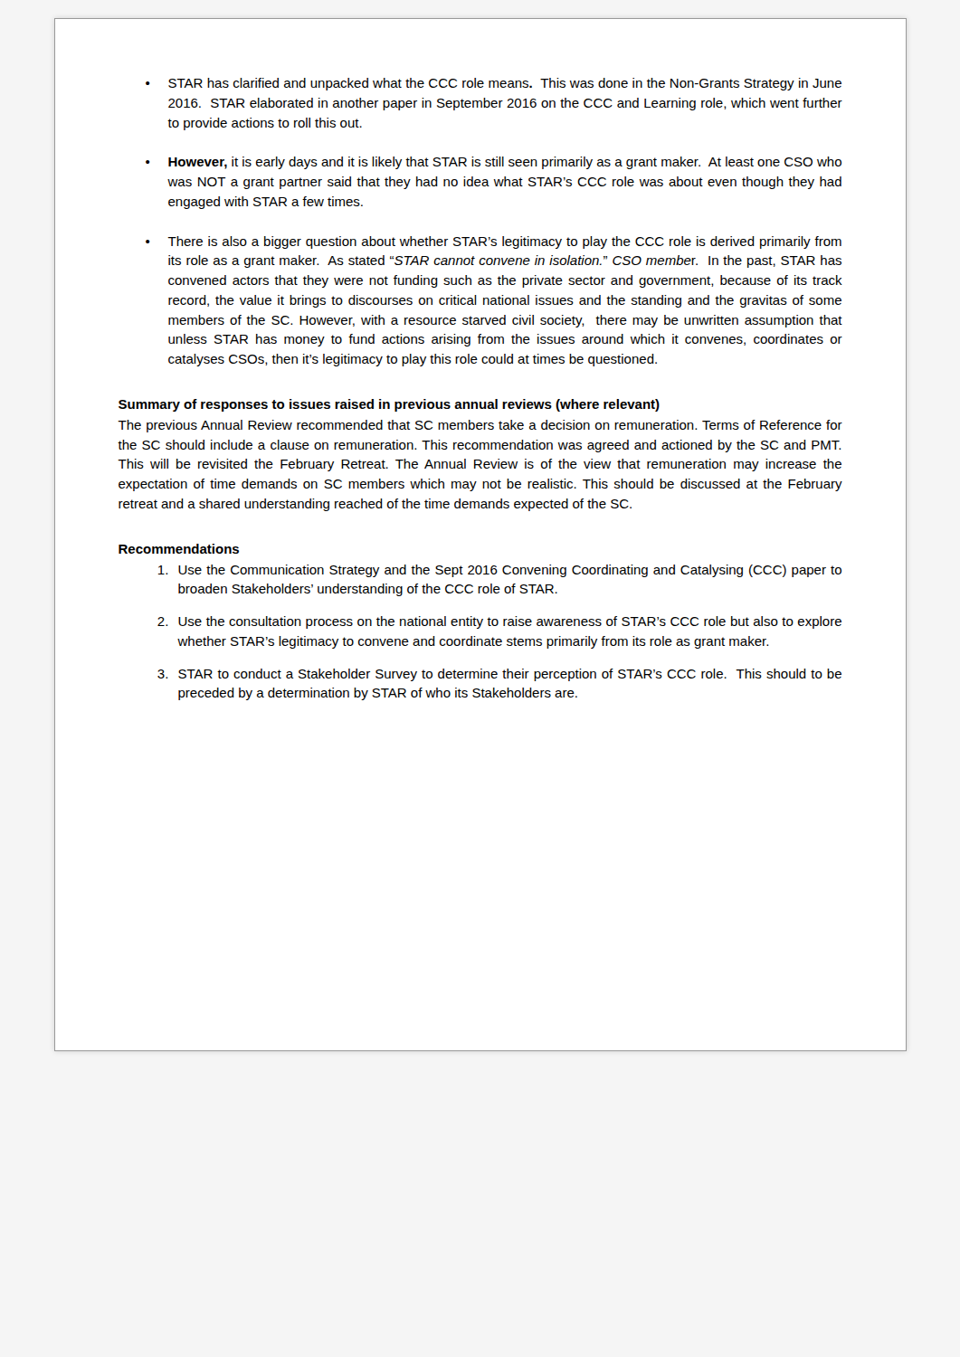STAR has clarified and unpacked what the CCC role means. This was done in the Non-Grants Strategy in June 2016. STAR elaborated in another paper in September 2016 on the CCC and Learning role, which went further to provide actions to roll this out.
However, it is early days and it is likely that STAR is still seen primarily as a grant maker. At least one CSO who was NOT a grant partner said that they had no idea what STAR’s CCC role was about even though they had engaged with STAR a few times.
There is also a bigger question about whether STAR’s legitimacy to play the CCC role is derived primarily from its role as a grant maker. As stated “STAR cannot convene in isolation.” CSO member. In the past, STAR has convened actors that they were not funding such as the private sector and government, because of its track record, the value it brings to discourses on critical national issues and the standing and the gravitas of some members of the SC. However, with a resource starved civil society, there may be unwritten assumption that unless STAR has money to fund actions arising from the issues around which it convenes, coordinates or catalyses CSOs, then it’s legitimacy to play this role could at times be questioned.
Summary of responses to issues raised in previous annual reviews (where relevant)
The previous Annual Review recommended that SC members take a decision on remuneration. Terms of Reference for the SC should include a clause on remuneration. This recommendation was agreed and actioned by the SC and PMT. This will be revisited the February Retreat. The Annual Review is of the view that remuneration may increase the expectation of time demands on SC members which may not be realistic. This should be discussed at the February retreat and a shared understanding reached of the time demands expected of the SC.
Recommendations
Use the Communication Strategy and the Sept 2016 Convening Coordinating and Catalysing (CCC) paper to broaden Stakeholders’ understanding of the CCC role of STAR.
Use the consultation process on the national entity to raise awareness of STAR’s CCC role but also to explore whether STAR’s legitimacy to convene and coordinate stems primarily from its role as grant maker.
STAR to conduct a Stakeholder Survey to determine their perception of STAR’s CCC role. This should to be preceded by a determination by STAR of who its Stakeholders are.